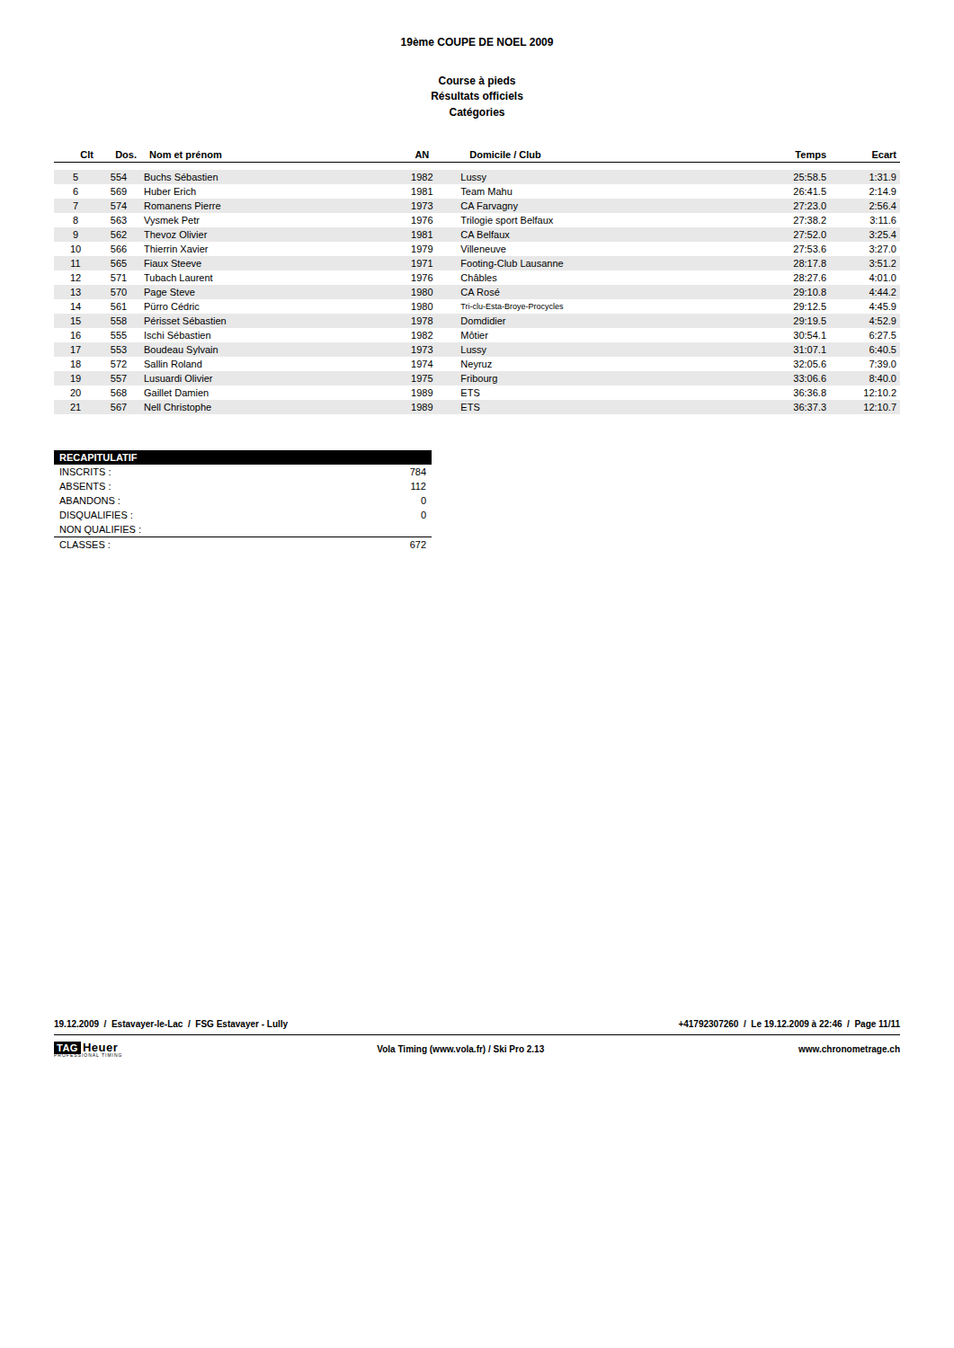19ème COUPE DE NOEL 2009
Course à pieds
Résultats officiels
Catégories
| Clt | Dos. | Nom et prénom | AN | Domicile / Club | Temps | Ecart |
| --- | --- | --- | --- | --- | --- | --- |
| 5 | 554 | Buchs Sébastien | 1982 | Lussy | 25:58.5 | 1:31.9 |
| 6 | 569 | Huber Erich | 1981 | Team Mahu | 26:41.5 | 2:14.9 |
| 7 | 574 | Romanens Pierre | 1973 | CA Farvagny | 27:23.0 | 2:56.4 |
| 8 | 563 | Vysmek Petr | 1976 | Trilogie sport Belfaux | 27:38.2 | 3:11.6 |
| 9 | 562 | Thevoz Olivier | 1981 | CA Belfaux | 27:52.0 | 3:25.4 |
| 10 | 566 | Thierrin Xavier | 1979 | Villeneuve | 27:53.6 | 3:27.0 |
| 11 | 565 | Fiaux Steeve | 1971 | Footing-Club Lausanne | 28:17.8 | 3:51.2 |
| 12 | 571 | Tubach Laurent | 1976 | Châbles | 28:27.6 | 4:01.0 |
| 13 | 570 | Page Steve | 1980 | CA Rosé | 29:10.8 | 4:44.2 |
| 14 | 561 | Pürro Cédric | 1980 | Tri-clu-Esta-Broye-Procycles | 29:12.5 | 4:45.9 |
| 15 | 558 | Périsset Sébastien | 1978 | Domdidier | 29:19.5 | 4:52.9 |
| 16 | 555 | Ischi Sébastien | 1982 | Môtier | 30:54.1 | 6:27.5 |
| 17 | 553 | Boudeau Sylvain | 1973 | Lussy | 31:07.1 | 6:40.5 |
| 18 | 572 | Sallin Roland | 1974 | Neyruz | 32:05.6 | 7:39.0 |
| 19 | 557 | Lusuardi Olivier | 1975 | Fribourg | 33:06.6 | 8:40.0 |
| 20 | 568 | Gaillet Damien | 1989 | ETS | 36:36.8 | 12:10.2 |
| 21 | 567 | Nell Christophe | 1989 | ETS | 36:37.3 | 12:10.7 |
| RECAPITULATIF |
| INSCRITS : | 784 |
| ABSENTS : | 112 |
| ABANDONS : | 0 |
| DISQUALIFIES : | 0 |
| NON QUALIFIES : | |
| CLASSES : | 672 |
19.12.2009 / Estavayer-le-Lac / FSG Estavayer - Lully
+41792307260 / Le 19.12.2009 à 22:46 / Page 11/11
TAGHeuer PROFESSIONAL TIMING
Vola Timing (www.vola.fr) / Ski Pro 2.13
www.chronometrage.ch